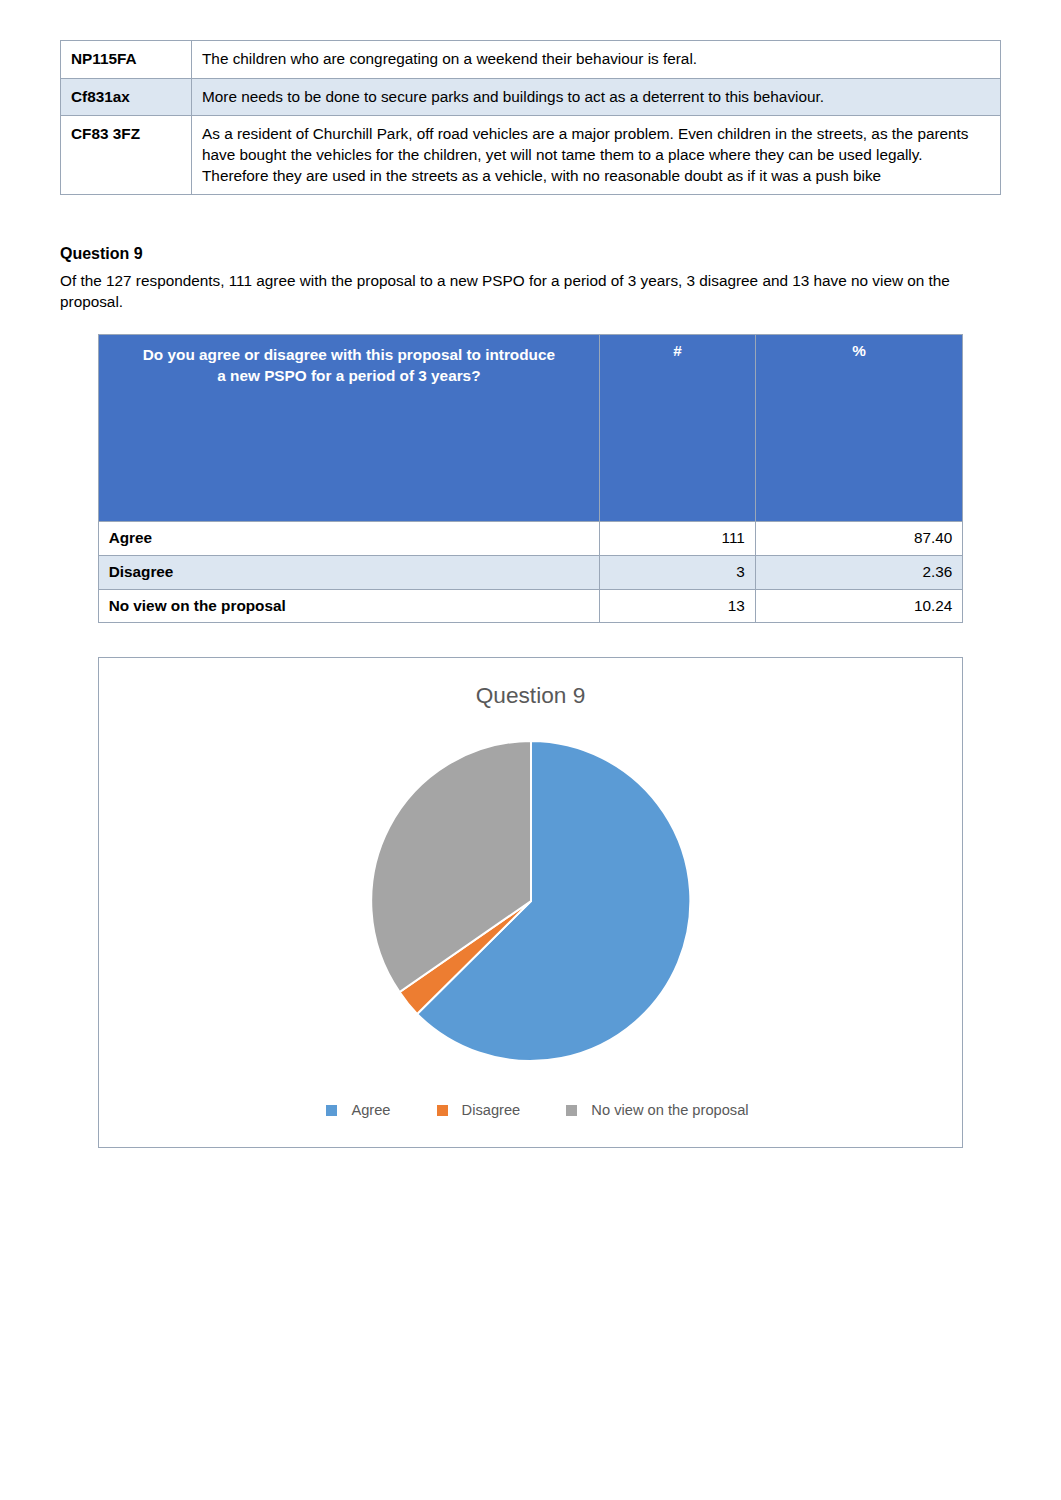| NP115FA | The children who are congregating on a weekend their behaviour is feral. |
| Cf831ax | More needs to be done to secure parks and buildings to act as a deterrent to this behaviour. |
| CF83 3FZ | As a resident of Churchill Park, off road vehicles are a major problem. Even children in the streets, as the parents have bought the vehicles for the children, yet will not tame them to a place where they can be used legally. Therefore they are used in the streets as a vehicle, with no reasonable doubt as if it was a push bike |
Question 9
Of the 127 respondents, 111 agree with the proposal to a new PSPO for a period of 3 years, 3 disagree and 13 have no view on the proposal.
| Do you agree or disagree with this proposal to introduce a new PSPO for a period of 3 years? | # | % |
| --- | --- | --- |
| Agree | 111 | 87.40 |
| Disagree | 3 | 2.36 |
| No view on the proposal | 13 | 10.24 |
Question 9
Agree Disagree No view on the proposal